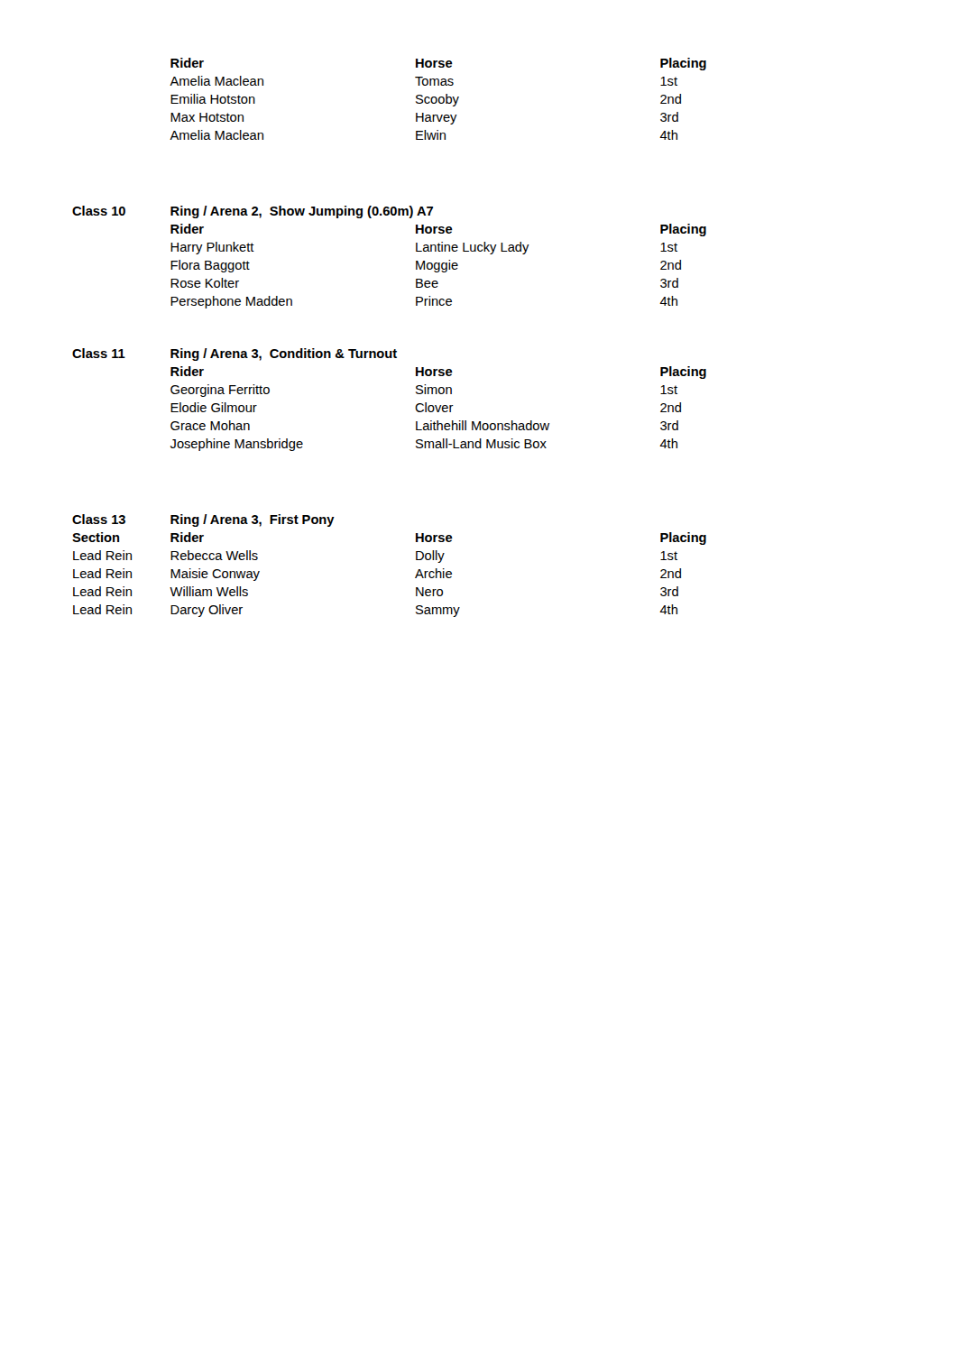| | Rider | Horse | Placing |
| | Amelia Maclean | Tomas | 1st |
| | Emilia Hotston | Scooby | 2nd |
| | Max Hotston | Harvey | 3rd |
| | Amelia Maclean | Elwin | 4th |
| Class 10 | Ring / Arena 2, Show Jumping (0.60m) A7 |
| | Rider | Horse | Placing |
| | Harry Plunkett | Lantine Lucky Lady | 1st |
| | Flora Baggott | Moggie | 2nd |
| | Rose Kolter | Bee | 3rd |
| | Persephone Madden | Prince | 4th |
| Class 11 | Ring / Arena 3, Condition & Turnout |
| | Rider | Horse | Placing |
| | Georgina Ferritto | Simon | 1st |
| | Elodie Gilmour | Clover | 2nd |
| | Grace Mohan | Laithehill Moonshadow | 3rd |
| | Josephine Mansbridge | Small-Land Music Box | 4th |
| Class 13 | Ring / Arena 3, First Pony |
| Section | Rider | Horse | Placing |
| Lead Rein | Rebecca Wells | Dolly | 1st |
| Lead Rein | Maisie Conway | Archie | 2nd |
| Lead Rein | William Wells | Nero | 3rd |
| Lead Rein | Darcy Oliver | Sammy | 4th |